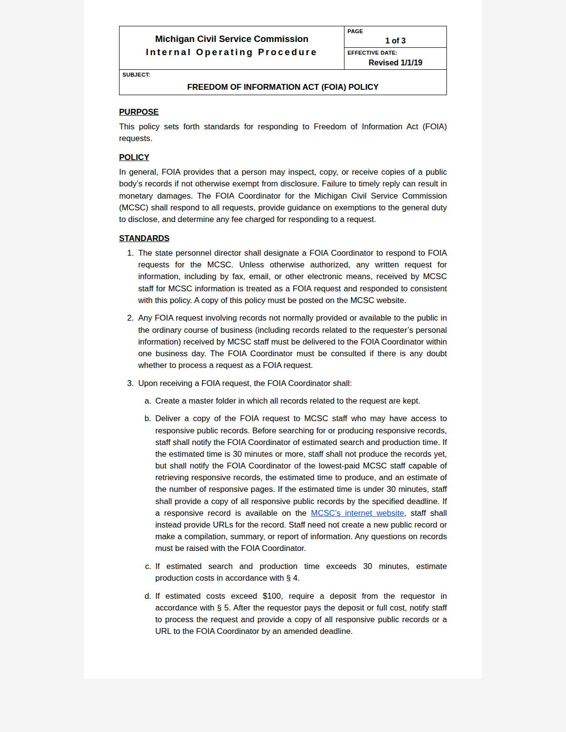| Michigan Civil Service Commission Internal Operating Procedure | PAGE 1 of 3 |
| EFFECTIVE DATE: Revised 1/1/19 |
| SUBJECT: FREEDOM OF INFORMATION ACT (FOIA) POLICY |
PURPOSE
This policy sets forth standards for responding to Freedom of Information Act (FOIA) requests.
POLICY
In general, FOIA provides that a person may inspect, copy, or receive copies of a public body’s records if not otherwise exempt from disclosure. Failure to timely reply can result in monetary damages. The FOIA Coordinator for the Michigan Civil Service Commission (MCSC) shall respond to all requests, provide guidance on exemptions to the general duty to disclose, and determine any fee charged for responding to a request.
STANDARDS
The state personnel director shall designate a FOIA Coordinator to respond to FOIA requests for the MCSC. Unless otherwise authorized, any written request for information, including by fax, email, or other electronic means, received by MCSC staff for MCSC information is treated as a FOIA request and responded to consistent with this policy. A copy of this policy must be posted on the MCSC website.
Any FOIA request involving records not normally provided or available to the public in the ordinary course of business (including records related to the requester’s personal information) received by MCSC staff must be delivered to the FOIA Coordinator within one business day. The FOIA Coordinator must be consulted if there is any doubt whether to process a request as a FOIA request.
Upon receiving a FOIA request, the FOIA Coordinator shall:
Create a master folder in which all records related to the request are kept.
Deliver a copy of the FOIA request to MCSC staff who may have access to responsive public records. Before searching for or producing responsive records, staff shall notify the FOIA Coordinator of estimated search and production time. If the estimated time is 30 minutes or more, staff shall not produce the records yet, but shall notify the FOIA Coordinator of the lowest-paid MCSC staff capable of retrieving responsive records, the estimated time to produce, and an estimate of the number of responsive pages. If the estimated time is under 30 minutes, staff shall provide a copy of all responsive public records by the specified deadline. If a responsive record is available on the MCSC’s internet website, staff shall instead provide URLs for the record. Staff need not create a new public record or make a compilation, summary, or report of information. Any questions on records must be raised with the FOIA Coordinator.
If estimated search and production time exceeds 30 minutes, estimate production costs in accordance with § 4.
If estimated costs exceed $100, require a deposit from the requestor in accordance with § 5. After the requestor pays the deposit or full cost, notify staff to process the request and provide a copy of all responsive public records or a URL to the FOIA Coordinator by an amended deadline.